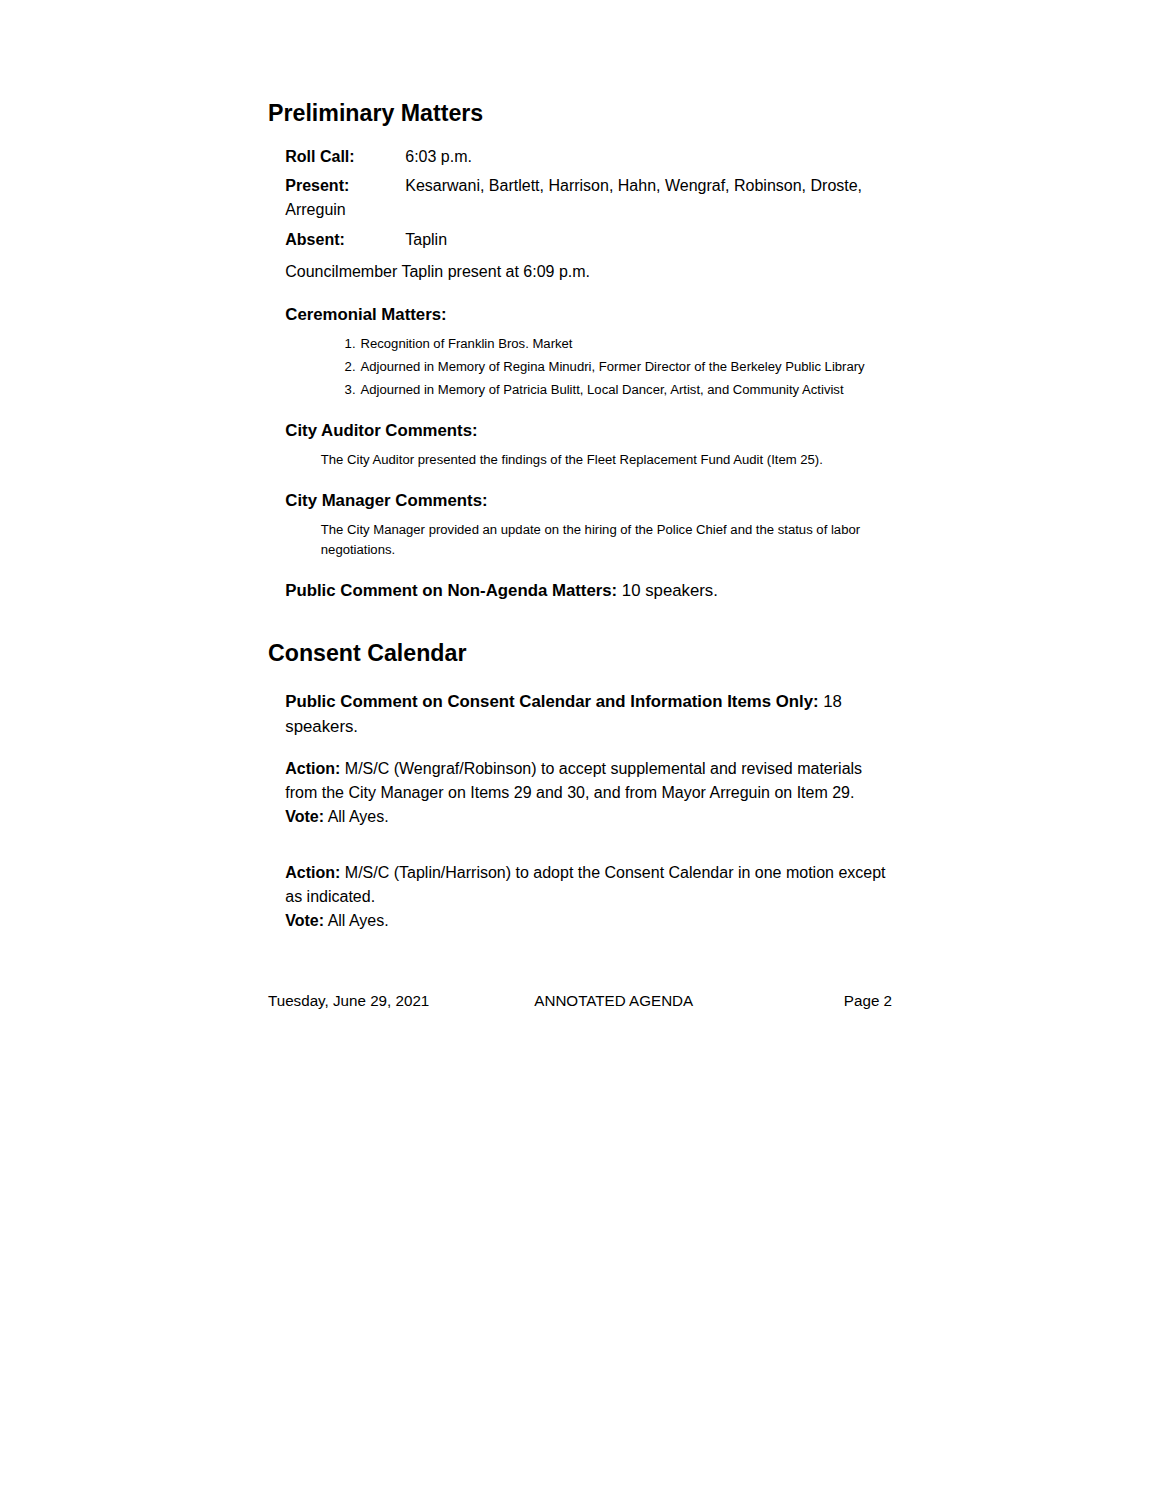Preliminary Matters
Roll Call: 6:03 p.m.
Present: Kesarwani, Bartlett, Harrison, Hahn, Wengraf, Robinson, Droste, Arreguin
Absent: Taplin
Councilmember Taplin present at 6:09 p.m.
Ceremonial Matters:
Recognition of Franklin Bros. Market
Adjourned in Memory of Regina Minudri, Former Director of the Berkeley Public Library
Adjourned in Memory of Patricia Bulitt, Local Dancer, Artist, and Community Activist
City Auditor Comments:
The City Auditor presented the findings of the Fleet Replacement Fund Audit (Item 25).
City Manager Comments:
The City Manager provided an update on the hiring of the Police Chief and the status of labor negotiations.
Public Comment on Non-Agenda Matters: 10 speakers.
Consent Calendar
Public Comment on Consent Calendar and Information Items Only: 18 speakers.
Action: M/S/C (Wengraf/Robinson) to accept supplemental and revised materials from the City Manager on Items 29 and 30, and from Mayor Arreguin on Item 29.
Vote: All Ayes.
Action: M/S/C (Taplin/Harrison) to adopt the Consent Calendar in one motion except as indicated.
Vote: All Ayes.
Tuesday, June 29, 2021 ANNOTATED AGENDA Page 2